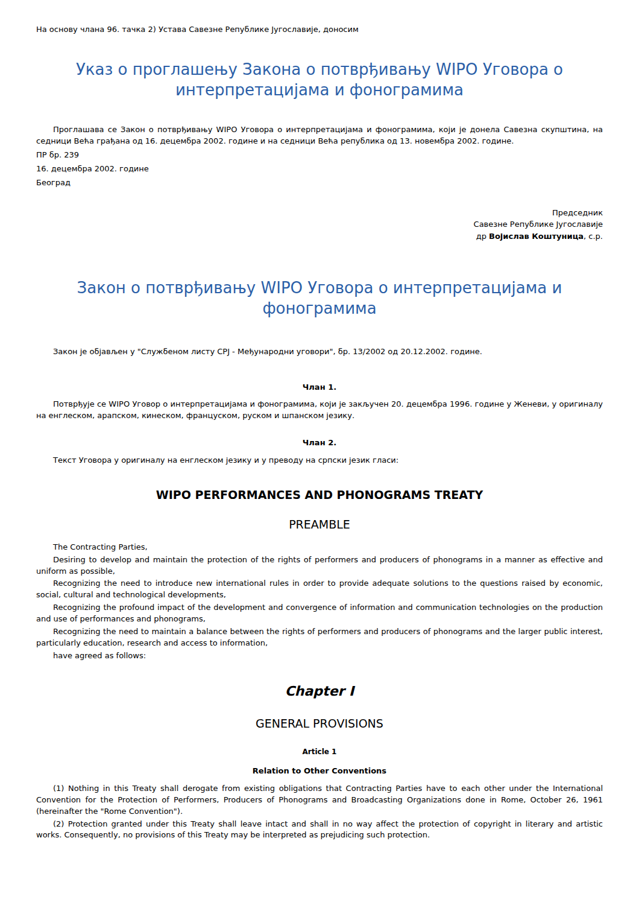На основу члана 96. тачка 2) Устава Савезне Републике Југославије, доносим
Указ о проглашењу Закона о потврђивању WIPO Уговора о интерпретацијама и фонограмима
Проглашава се Закон о потврђивању WIPO Уговора о интерпретацијама и фонограмима, који је донела Савезна скупштина, на седници Већа грађана од 16. децембра 2002. године и на седници Већа република од 13. новембра 2002. године.
ПР бр. 239
16. децембра 2002. године
Београд
Председник
Савезне Републике Југославије
др Војислав Коштуница, с.р.
Закон о потврђивању WIPO Уговора о интерпретацијама и фонограмима
Закон је објављен у "Службеном листу СРЈ - Међународни уговори", бр. 13/2002 од 20.12.2002. године.
Члан 1.
Потврђује се WIPO Уговор о интерпретацијама и фонограмима, који је закључен 20. децембра 1996. године у Женеви, у оригиналу на енглеском, арапском, кинеском, француском, руском и шпанском језику.
Члан 2.
Текст Уговора у оригиналу на енглеском језику и у преводу на српски језик гласи:
WIPO PERFORMANCES AND PHONOGRAMS TREATY
PREAMBLE
The Contracting Parties,
Desiring to develop and maintain the protection of the rights of performers and producers of phonograms in a manner as effective and uniform as possible,
Recognizing the need to introduce new international rules in order to provide adequate solutions to the questions raised by economic, social, cultural and technological developments,
Recognizing the profound impact of the development and convergence of information and communication technologies on the production and use of performances and phonograms,
Recognizing the need to maintain a balance between the rights of performers and producers of phonograms and the larger public interest, particularly education, research and access to information,
have agreed as follows:
Chapter I
GENERAL PROVISIONS
Article 1
Relation to Other Conventions
(1) Nothing in this Treaty shall derogate from existing obligations that Contracting Parties have to each other under the International Convention for the Protection of Performers, Producers of Phonograms and Broadcasting Organizations done in Rome, October 26, 1961 (hereinafter the "Rome Convention").
(2) Protection granted under this Treaty shall leave intact and shall in no way affect the protection of copyright in literary and artistic works. Consequently, no provisions of this Treaty may be interpreted as prejudicing such protection.